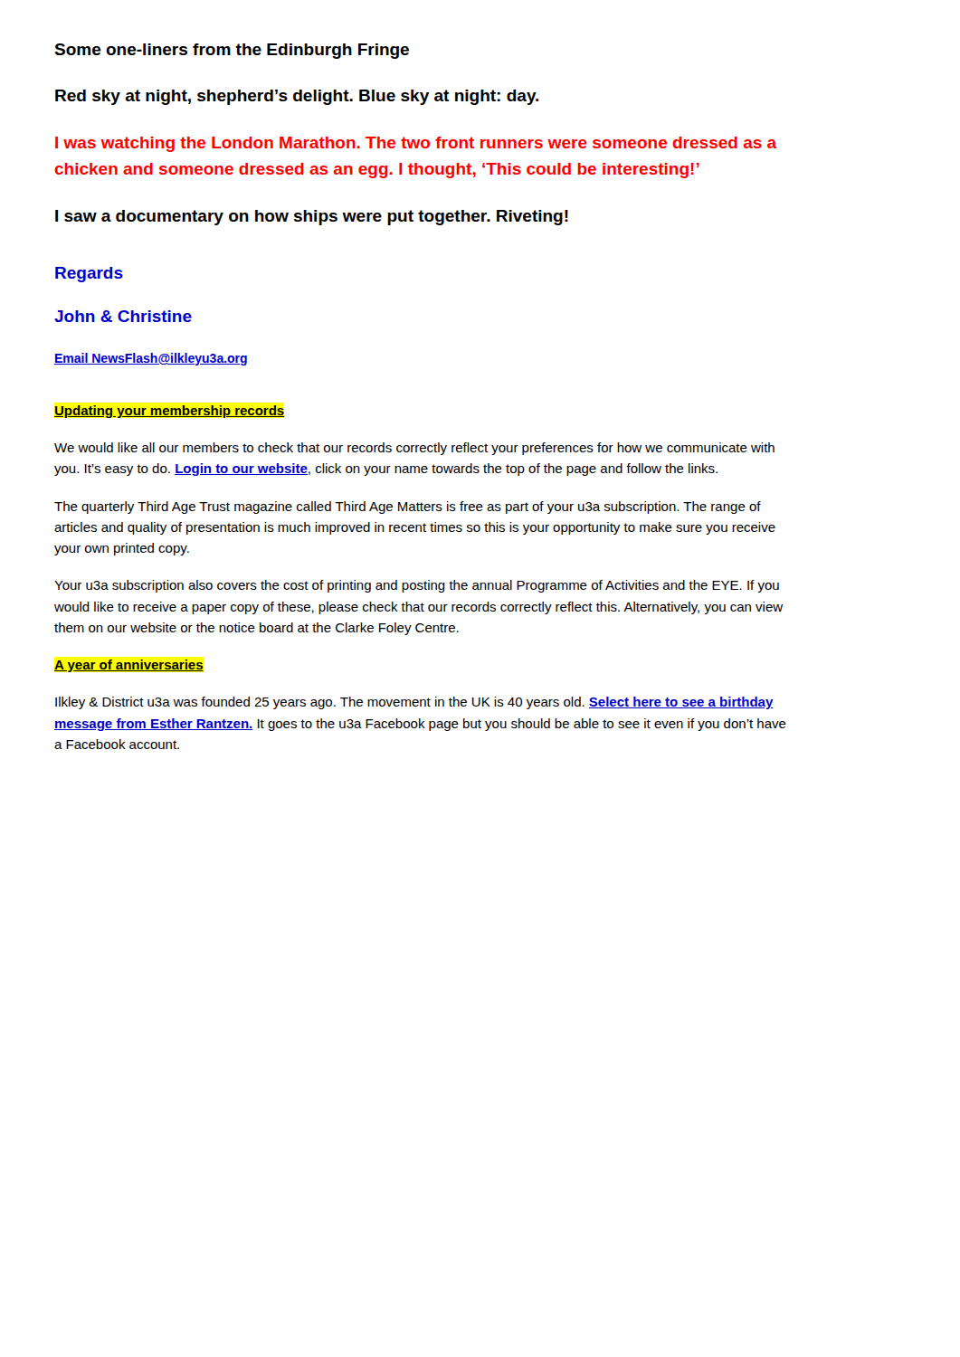Some one-liners from the Edinburgh Fringe
Red sky at night, shepherd’s delight. Blue sky at night: day.
I was watching the London Marathon. The two front runners were someone dressed as a chicken and someone dressed as an egg. I thought, ‘This could be interesting!’
I saw a documentary on how ships were put together. Riveting!
Regards
John & Christine
Email NewsFlash@ilkleyu3a.org
Updating your membership records
We would like all our members to check that our records correctly reflect your preferences for how we communicate with you. It’s easy to do. Login to our website, click on your name towards the top of the page and follow the links.
The quarterly Third Age Trust magazine called Third Age Matters is free as part of your u3a subscription. The range of articles and quality of presentation is much improved in recent times so this is your opportunity to make sure you receive your own printed copy.
Your u3a subscription also covers the cost of printing and posting the annual Programme of Activities and the EYE. If you would like to receive a paper copy of these, please check that our records correctly reflect this. Alternatively, you can view them on our website or the notice board at the Clarke Foley Centre.
A year of anniversaries
Ilkley & District u3a was founded 25 years ago. The movement in the UK is 40 years old. Select here to see a birthday message from Esther Rantzen. It goes to the u3a Facebook page but you should be able to see it even if you don’t have a Facebook account.